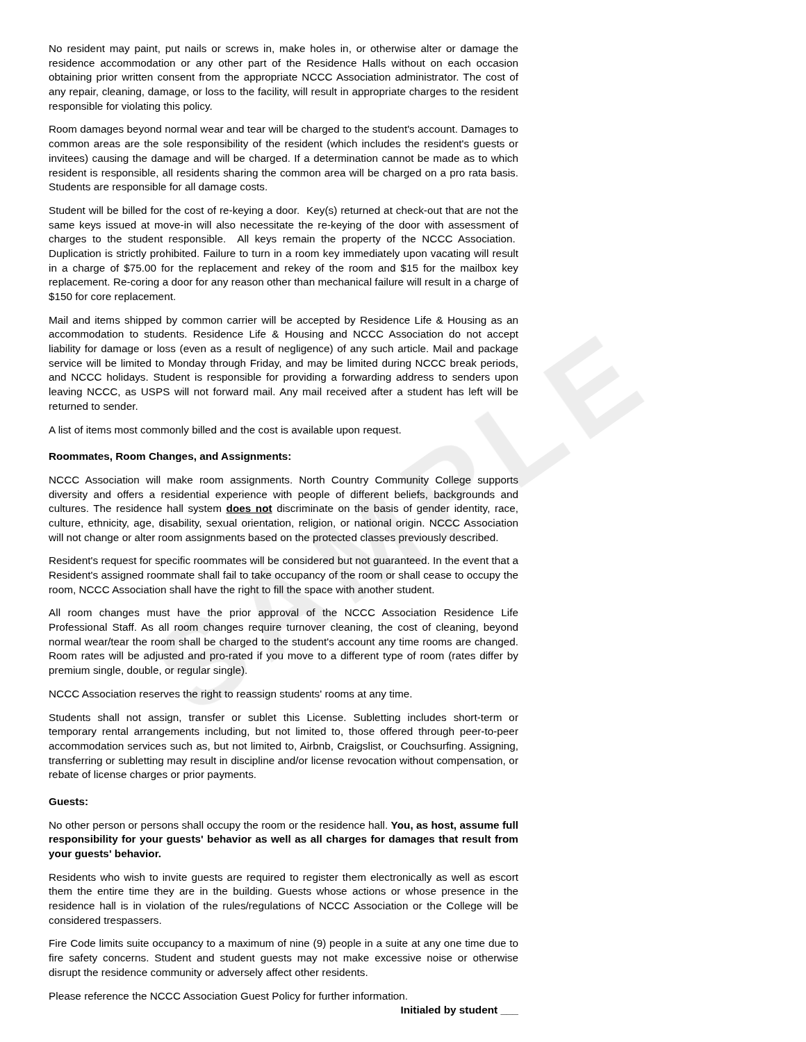No resident may paint, put nails or screws in, make holes in, or otherwise alter or damage the residence accommodation or any other part of the Residence Halls without on each occasion obtaining prior written consent from the appropriate NCCC Association administrator. The cost of any repair, cleaning, damage, or loss to the facility, will result in appropriate charges to the resident responsible for violating this policy.
Room damages beyond normal wear and tear will be charged to the student's account. Damages to common areas are the sole responsibility of the resident (which includes the resident's guests or invitees) causing the damage and will be charged. If a determination cannot be made as to which resident is responsible, all residents sharing the common area will be charged on a pro rata basis. Students are responsible for all damage costs.
Student will be billed for the cost of re-keying a door. Key(s) returned at check-out that are not the same keys issued at move-in will also necessitate the re-keying of the door with assessment of charges to the student responsible. All keys remain the property of the NCCC Association. Duplication is strictly prohibited. Failure to turn in a room key immediately upon vacating will result in a charge of $75.00 for the replacement and rekey of the room and $15 for the mailbox key replacement. Re-coring a door for any reason other than mechanical failure will result in a charge of $150 for core replacement.
Mail and items shipped by common carrier will be accepted by Residence Life & Housing as an accommodation to students. Residence Life & Housing and NCCC Association do not accept liability for damage or loss (even as a result of negligence) of any such article. Mail and package service will be limited to Monday through Friday, and may be limited during NCCC break periods, and NCCC holidays. Student is responsible for providing a forwarding address to senders upon leaving NCCC, as USPS will not forward mail. Any mail received after a student has left will be returned to sender.
A list of items most commonly billed and the cost is available upon request.
Roommates, Room Changes, and Assignments:
NCCC Association will make room assignments. North Country Community College supports diversity and offers a residential experience with people of different beliefs, backgrounds and cultures. The residence hall system does not discriminate on the basis of gender identity, race, culture, ethnicity, age, disability, sexual orientation, religion, or national origin. NCCC Association will not change or alter room assignments based on the protected classes previously described.
Resident's request for specific roommates will be considered but not guaranteed. In the event that a Resident's assigned roommate shall fail to take occupancy of the room or shall cease to occupy the room, NCCC Association shall have the right to fill the space with another student.
All room changes must have the prior approval of the NCCC Association Residence Life Professional Staff. As all room changes require turnover cleaning, the cost of cleaning, beyond normal wear/tear the room shall be charged to the student's account any time rooms are changed. Room rates will be adjusted and pro-rated if you move to a different type of room (rates differ by premium single, double, or regular single).
NCCC Association reserves the right to reassign students' rooms at any time.
Students shall not assign, transfer or sublet this License. Subletting includes short-term or temporary rental arrangements including, but not limited to, those offered through peer-to-peer accommodation services such as, but not limited to, Airbnb, Craigslist, or Couchsurfing. Assigning, transferring or subletting may result in discipline and/or license revocation without compensation, or rebate of license charges or prior payments.
Guests:
No other person or persons shall occupy the room or the residence hall. You, as host, assume full responsibility for your guests' behavior as well as all charges for damages that result from your guests' behavior.
Residents who wish to invite guests are required to register them electronically as well as escort them the entire time they are in the building. Guests whose actions or whose presence in the residence hall is in violation of the rules/regulations of NCCC Association or the College will be considered trespassers.
Fire Code limits suite occupancy to a maximum of nine (9) people in a suite at any one time due to fire safety concerns. Student and student guests may not make excessive noise or otherwise disrupt the residence community or adversely affect other residents.
Please reference the NCCC Association Guest Policy for further information. Initialed by student ___